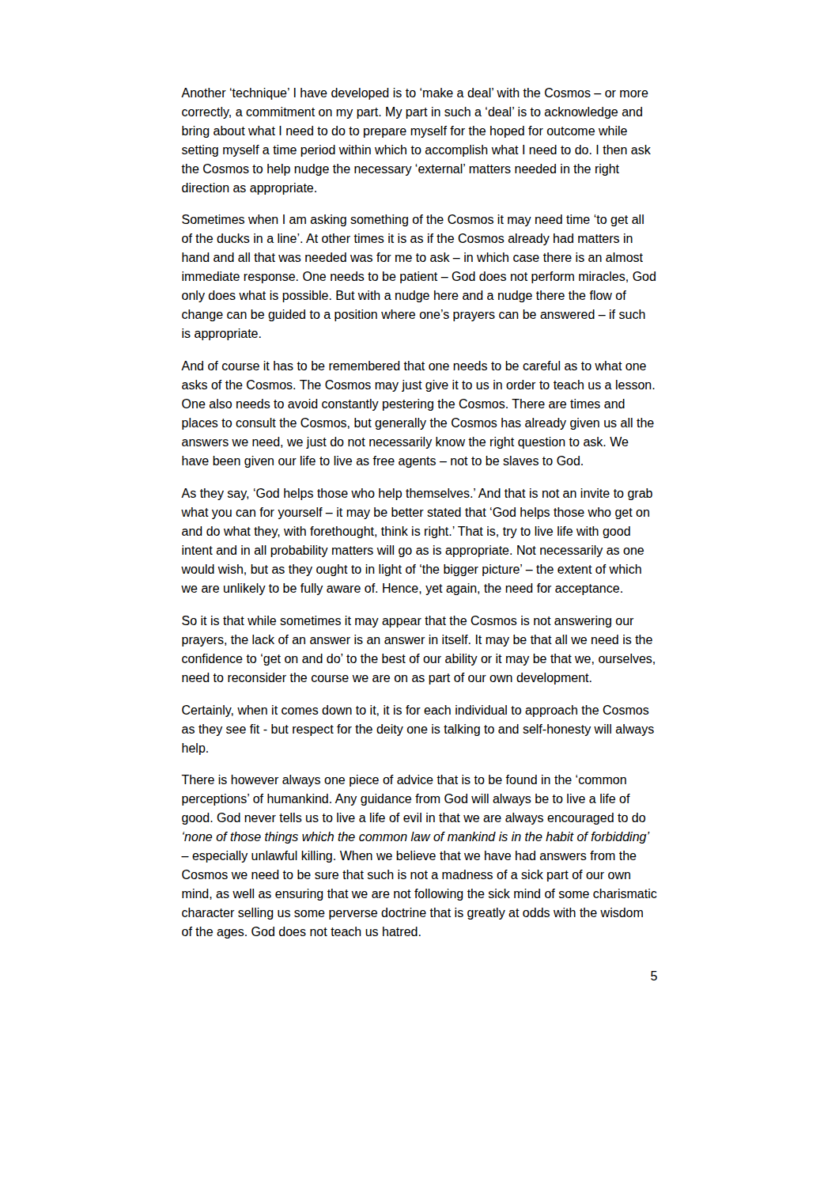Another ‘technique’ I have developed is to ‘make a deal’ with the Cosmos – or more correctly, a commitment on my part. My part in such a ‘deal’ is to acknowledge and bring about what I need to do to prepare myself for the hoped for outcome while setting myself a time period within which to accomplish what I need to do. I then ask the Cosmos to help nudge the necessary ‘external’ matters needed in the right direction as appropriate.
Sometimes when I am asking something of the Cosmos it may need time ‘to get all of the ducks in a line’. At other times it is as if the Cosmos already had matters in hand and all that was needed was for me to ask – in which case there is an almost immediate response. One needs to be patient – God does not perform miracles, God only does what is possible. But with a nudge here and a nudge there the flow of change can be guided to a position where one’s prayers can be answered – if such is appropriate.
And of course it has to be remembered that one needs to be careful as to what one asks of the Cosmos. The Cosmos may just give it to us in order to teach us a lesson. One also needs to avoid constantly pestering the Cosmos. There are times and places to consult the Cosmos, but generally the Cosmos has already given us all the answers we need, we just do not necessarily know the right question to ask. We have been given our life to live as free agents – not to be slaves to God.
As they say, ‘God helps those who help themselves.’ And that is not an invite to grab what you can for yourself – it may be better stated that ‘God helps those who get on and do what they, with forethought, think is right.’ That is, try to live life with good intent and in all probability matters will go as is appropriate. Not necessarily as one would wish, but as they ought to in light of ‘the bigger picture’ – the extent of which we are unlikely to be fully aware of. Hence, yet again, the need for acceptance.
So it is that while sometimes it may appear that the Cosmos is not answering our prayers, the lack of an answer is an answer in itself. It may be that all we need is the confidence to ‘get on and do’ to the best of our ability or it may be that we, ourselves, need to reconsider the course we are on as part of our own development.
Certainly, when it comes down to it, it is for each individual to approach the Cosmos as they see fit - but respect for the deity one is talking to and self-honesty will always help.
There is however always one piece of advice that is to be found in the ‘common perceptions’ of humankind. Any guidance from God will always be to live a life of good. God never tells us to live a life of evil in that we are always encouraged to do ‘none of those things which the common law of mankind is in the habit of forbidding’ – especially unlawful killing. When we believe that we have had answers from the Cosmos we need to be sure that such is not a madness of a sick part of our own mind, as well as ensuring that we are not following the sick mind of some charismatic character selling us some perverse doctrine that is greatly at odds with the wisdom of the ages. God does not teach us hatred.
5